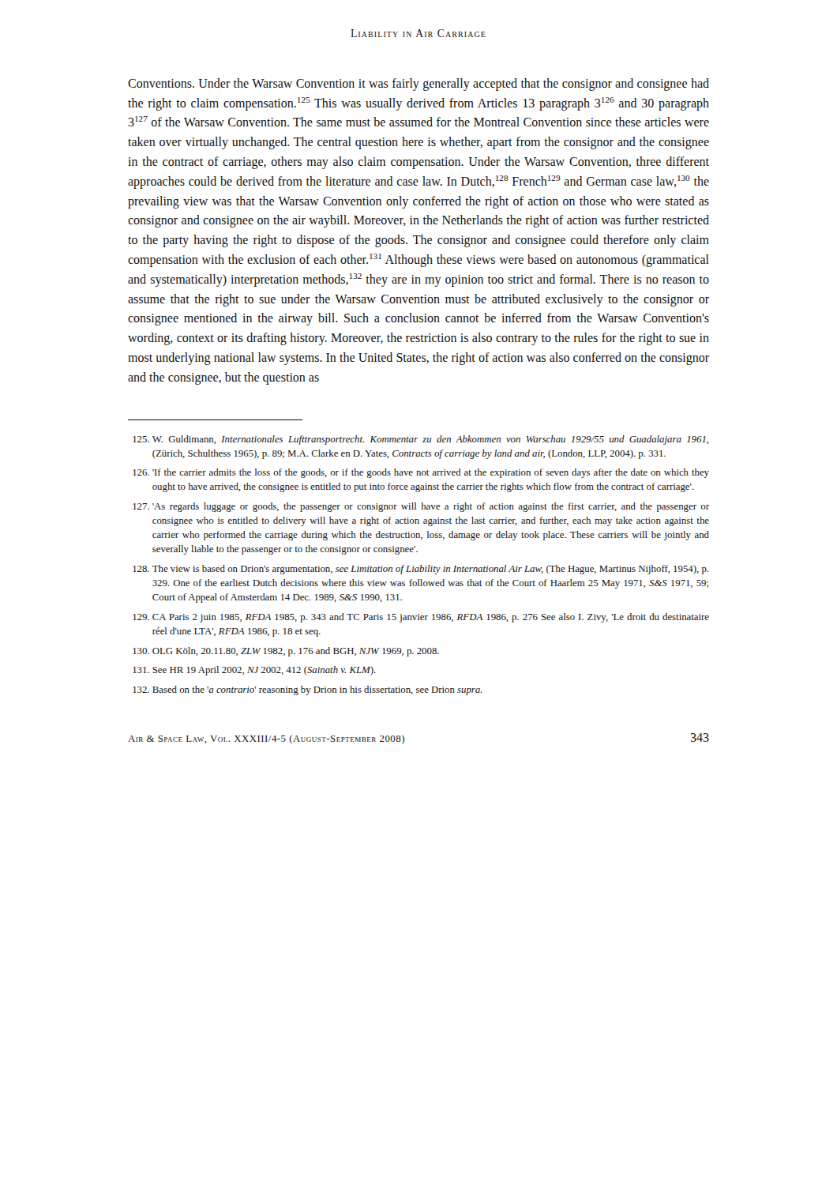Liability in Air Carriage
Conventions. Under the Warsaw Convention it was fairly generally accepted that the consignor and consignee had the right to claim compensation.125 This was usually derived from Articles 13 paragraph 3126 and 30 paragraph 3127 of the Warsaw Convention. The same must be assumed for the Montreal Convention since these articles were taken over virtually unchanged. The central question here is whether, apart from the consignor and the consignee in the contract of carriage, others may also claim compensation. Under the Warsaw Convention, three different approaches could be derived from the literature and case law. In Dutch,128 French129 and German case law,130 the prevailing view was that the Warsaw Convention only conferred the right of action on those who were stated as consignor and consignee on the air waybill. Moreover, in the Netherlands the right of action was further restricted to the party having the right to dispose of the goods. The consignor and consignee could therefore only claim compensation with the exclusion of each other.131 Although these views were based on autonomous (grammatical and systematically) interpretation methods,132 they are in my opinion too strict and formal. There is no reason to assume that the right to sue under the Warsaw Convention must be attributed exclusively to the consignor or consignee mentioned in the airway bill. Such a conclusion cannot be inferred from the Warsaw Convention's wording, context or its drafting history. Moreover, the restriction is also contrary to the rules for the right to sue in most underlying national law systems. In the United States, the right of action was also conferred on the consignor and the consignee, but the question as
W. Guldimann, Internationales Lufttransportrecht. Kommentar zu den Abkommen von Warschau 1929/55 und Guadalajara 1961, (Zürich, Schulthess 1965), p. 89; M.A. Clarke en D. Yates, Contracts of carriage by land and air, (London, LLP, 2004). p. 331.
'If the carrier admits the loss of the goods, or if the goods have not arrived at the expiration of seven days after the date on which they ought to have arrived, the consignee is entitled to put into force against the carrier the rights which flow from the contract of carriage'.
'As regards luggage or goods, the passenger or consignor will have a right of action against the first carrier, and the passenger or consignee who is entitled to delivery will have a right of action against the last carrier, and further, each may take action against the carrier who performed the carriage during which the destruction, loss, damage or delay took place. These carriers will be jointly and severally liable to the passenger or to the consignor or consignee'.
The view is based on Drion's argumentation, see Limitation of Liability in International Air Law, (The Hague, Martinus Nijhoff, 1954), p. 329. One of the earliest Dutch decisions where this view was followed was that of the Court of Haarlem 25 May 1971, S&S 1971, 59; Court of Appeal of Amsterdam 14 Dec. 1989, S&S 1990, 131.
CA Paris 2 juin 1985, RFDA 1985, p. 343 and TC Paris 15 janvier 1986, RFDA 1986, p. 276 See also I. Zivy, 'Le droit du destinataire réel d'une LTA', RFDA 1986, p. 18 et seq.
OLG Köln, 20.11.80, ZLW 1982, p. 176 and BGH, NJW 1969, p. 2008.
See HR 19 April 2002, NJ 2002, 412 (Sainath v. KLM).
Based on the 'a contrario' reasoning by Drion in his dissertation, see Drion supra.
Air & Space Law, Vol. XXXIII/4-5 (August-September 2008) 343